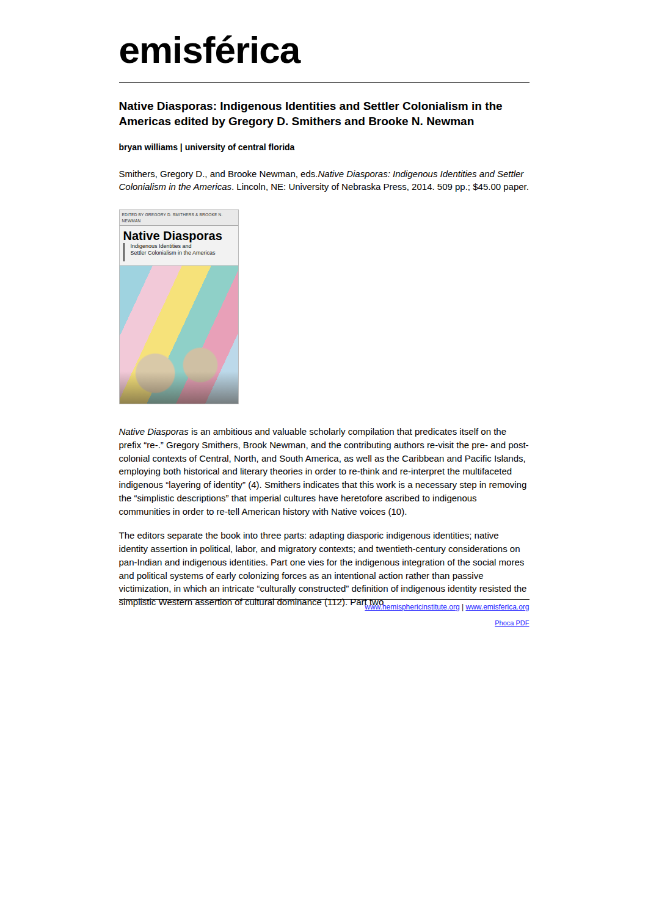emisférica
Native Diasporas: Indigenous Identities and Settler Colonialism in the Americas edited by Gregory D. Smithers and Brooke N. Newman
bryan williams | university of central florida
Smithers, Gregory D., and Brooke Newman, eds.Native Diasporas: Indigenous Identities and Settler Colonialism in the Americas. Lincoln, NE: University of Nebraska Press, 2014. 509 pp.; $45.00 paper.
Edited by Gregory D. Smithers & Brooke N. Newman
Native Diasporas
Indigenous Identities and
Settler Colonialism in the Americas
Native Diasporas is an ambitious and valuable scholarly compilation that predicates itself on the prefix “re-.” Gregory Smithers, Brook Newman, and the contributing authors re-visit the pre- and post-colonial contexts of Central, North, and South America, as well as the Caribbean and Pacific Islands, employing both historical and literary theories in order to re-think and re-interpret the multifaceted indigenous “layering of identity” (4). Smithers indicates that this work is a necessary step in removing the “simplistic descriptions” that imperial cultures have heretofore ascribed to indigenous communities in order to re-tell American history with Native voices (10).
The editors separate the book into three parts: adapting diasporic indigenous identities; native identity assertion in political, labor, and migratory contexts; and twentieth-century considerations on pan-Indian and indigenous identities. Part one vies for the indigenous integration of the social mores and political systems of early colonizing forces as an intentional action rather than passive victimization, in which an intricate “culturally constructed” definition of indigenous identity resisted the simplistic Western assertion of cultural dominance (112). Part two
www.hemisphericinstitute.org | www.emisferica.org
Phoca PDF